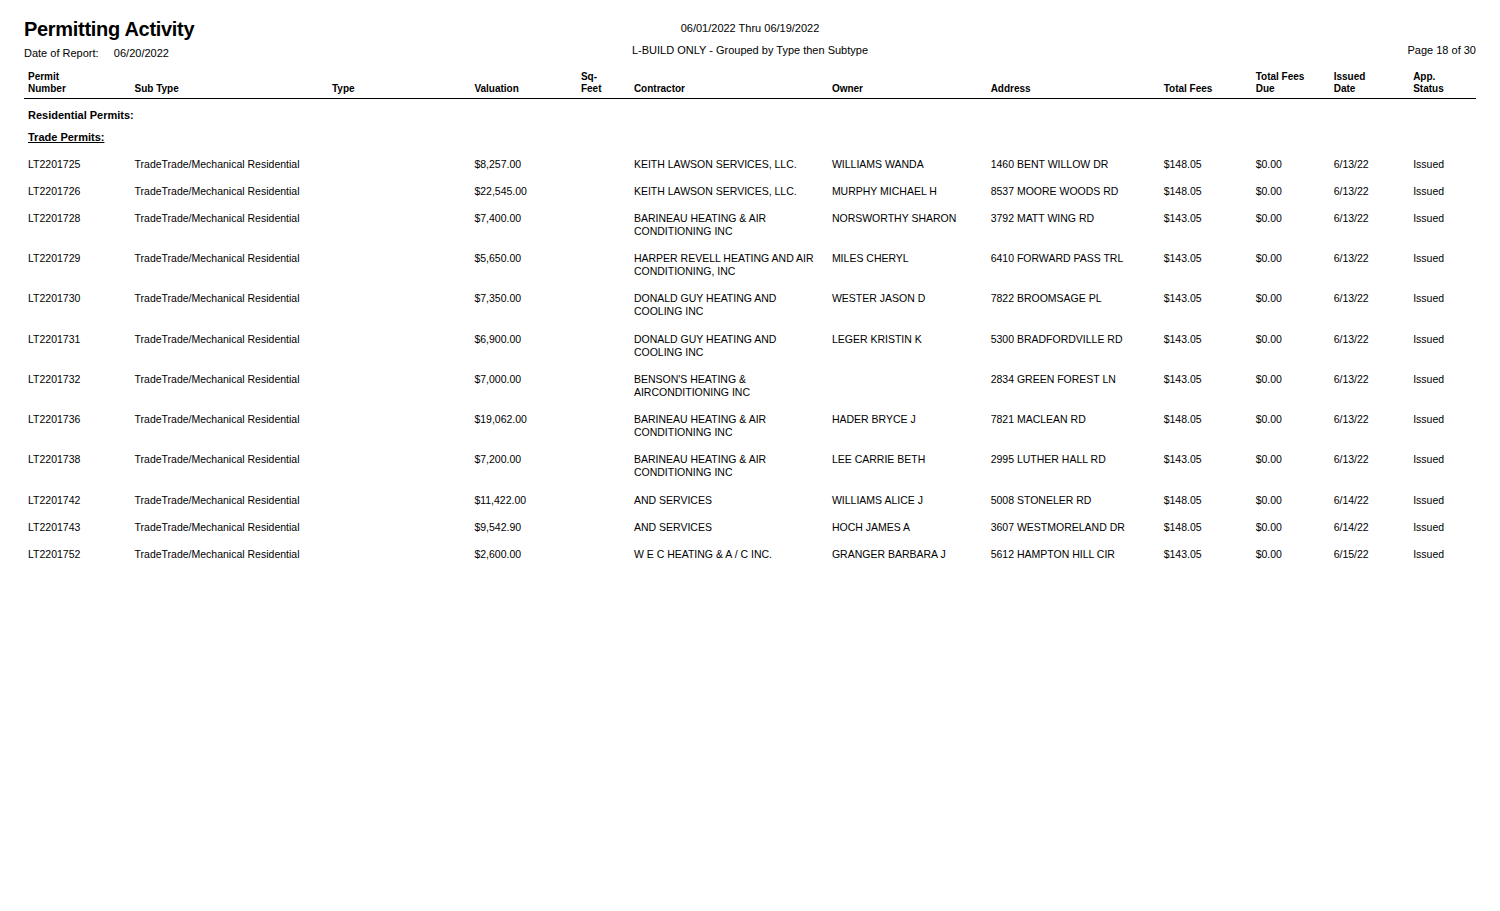Permitting Activity
Date of Report: 06/20/2022
L-BUILD ONLY - Grouped by Type then Subtype
Page 18 of 30
06/01/2022 Thru 06/19/2022
| Permit Number | Sub Type | Type | Valuation | Sq- Feet | Contractor | Owner | Address | Total Fees | Total Fees Due | Issued Date | App. Status |
| --- | --- | --- | --- | --- | --- | --- | --- | --- | --- | --- | --- |
| Residential Permits: |
| Trade Permits: |
| LT2201725 | TradeTrade/Mechanical Residential | $8,257.00 | | KEITH LAWSON SERVICES, LLC. | WILLIAMS WANDA | 1460 BENT WILLOW DR | $148.05 | $0.00 | 6/13/22 | Issued |
| LT2201726 | TradeTrade/Mechanical Residential | $22,545.00 | | KEITH LAWSON SERVICES, LLC. | MURPHY MICHAEL H | 8537 MOORE WOODS RD | $148.05 | $0.00 | 6/13/22 | Issued |
| LT2201728 | TradeTrade/Mechanical Residential | $7,400.00 | | BARINEAU HEATING & AIR CONDITIONING INC | NORSWORTHY SHARON | 3792 MATT WING RD | $143.05 | $0.00 | 6/13/22 | Issued |
| LT2201729 | TradeTrade/Mechanical Residential | $5,650.00 | | HARPER REVELL HEATING AND AIR CONDITIONING, INC | MILES CHERYL | 6410 FORWARD PASS TRL | $143.05 | $0.00 | 6/13/22 | Issued |
| LT2201730 | TradeTrade/Mechanical Residential | $7,350.00 | | DONALD GUY HEATING AND COOLING INC | WESTER JASON D | 7822 BROOMSAGE PL | $143.05 | $0.00 | 6/13/22 | Issued |
| LT2201731 | TradeTrade/Mechanical Residential | $6,900.00 | | DONALD GUY HEATING AND COOLING INC | LEGER KRISTIN K | 5300 BRADFORDVILLE RD | $143.05 | $0.00 | 6/13/22 | Issued |
| LT2201732 | TradeTrade/Mechanical Residential | $7,000.00 | | BENSON'S HEATING & AIRCONDITIONING INC | | 2834 GREEN FOREST LN | $143.05 | $0.00 | 6/13/22 | Issued |
| LT2201736 | TradeTrade/Mechanical Residential | $19,062.00 | | BARINEAU HEATING & AIR CONDITIONING INC | HADER BRYCE J | 7821 MACLEAN RD | $148.05 | $0.00 | 6/13/22 | Issued |
| LT2201738 | TradeTrade/Mechanical Residential | $7,200.00 | | BARINEAU HEATING & AIR CONDITIONING INC | LEE CARRIE BETH | 2995 LUTHER HALL RD | $143.05 | $0.00 | 6/13/22 | Issued |
| LT2201742 | TradeTrade/Mechanical Residential | $11,422.00 | | AND SERVICES | WILLIAMS ALICE J | 5008 STONELER RD | $148.05 | $0.00 | 6/14/22 | Issued |
| LT2201743 | TradeTrade/Mechanical Residential | $9,542.90 | | AND SERVICES | HOCH JAMES A | 3607 WESTMORELAND DR | $148.05 | $0.00 | 6/14/22 | Issued |
| LT2201752 | TradeTrade/Mechanical Residential | $2,600.00 | | W E C HEATING & A / C INC. | GRANGER BARBARA J | 5612 HAMPTON HILL CIR | $143.05 | $0.00 | 6/15/22 | Issued |